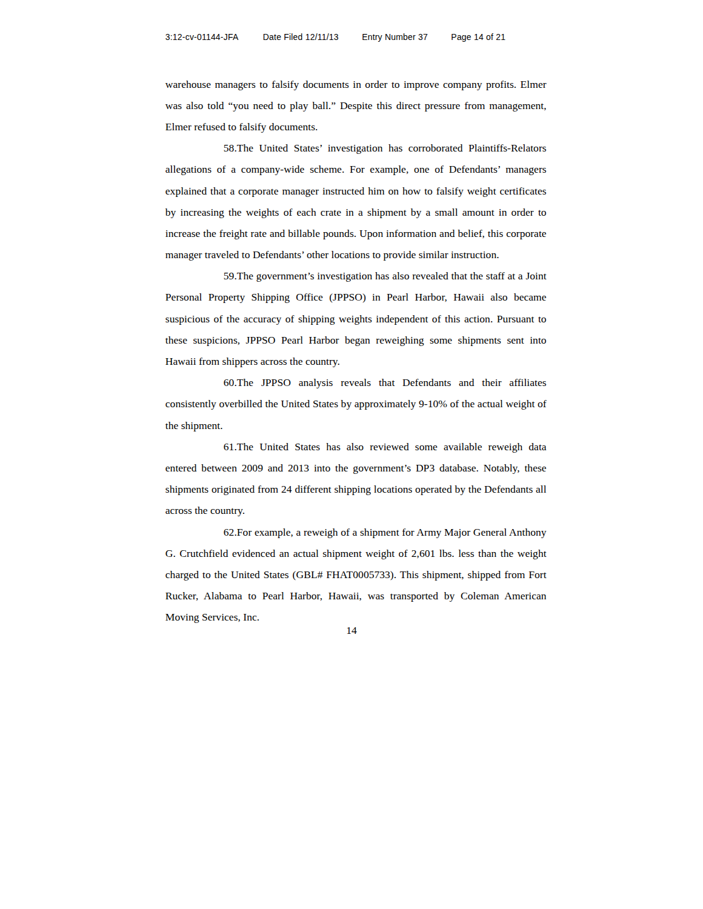3:12-cv-01144-JFA Date Filed 12/11/13 Entry Number 37 Page 14 of 21
warehouse managers to falsify documents in order to improve company profits. Elmer was also told “you need to play ball.” Despite this direct pressure from management, Elmer refused to falsify documents.
58. The United States’ investigation has corroborated Plaintiffs-Relators allegations of a company-wide scheme. For example, one of Defendants’ managers explained that a corporate manager instructed him on how to falsify weight certificates by increasing the weights of each crate in a shipment by a small amount in order to increase the freight rate and billable pounds. Upon information and belief, this corporate manager traveled to Defendants’ other locations to provide similar instruction.
59. The government’s investigation has also revealed that the staff at a Joint Personal Property Shipping Office (JPPSO) in Pearl Harbor, Hawaii also became suspicious of the accuracy of shipping weights independent of this action. Pursuant to these suspicions, JPPSO Pearl Harbor began reweighing some shipments sent into Hawaii from shippers across the country.
60. The JPPSO analysis reveals that Defendants and their affiliates consistently overbilled the United States by approximately 9-10% of the actual weight of the shipment.
61. The United States has also reviewed some available reweigh data entered between 2009 and 2013 into the government’s DP3 database. Notably, these shipments originated from 24 different shipping locations operated by the Defendants all across the country.
62. For example, a reweigh of a shipment for Army Major General Anthony G. Crutchfield evidenced an actual shipment weight of 2,601 lbs. less than the weight charged to the United States (GBL# FHAT0005733). This shipment, shipped from Fort Rucker, Alabama to Pearl Harbor, Hawaii, was transported by Coleman American Moving Services, Inc.
14